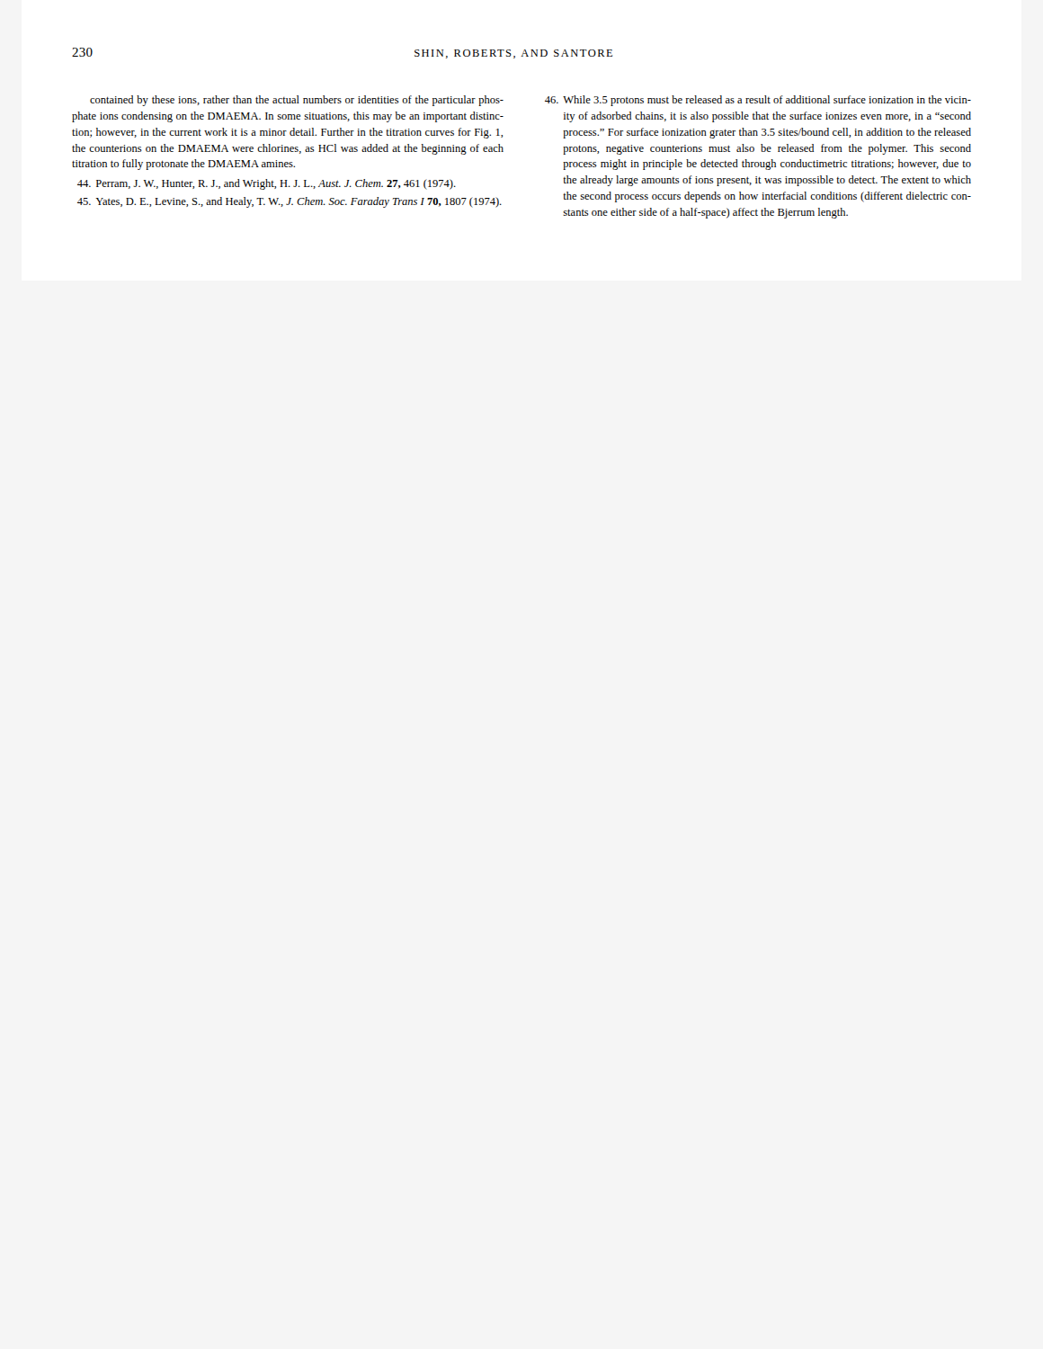230
SHIN, ROBERTS, AND SANTORE
contained by these ions, rather than the actual numbers or identities of the particular phosphate ions condensing on the DMAEMA. In some situations, this may be an important distinction; however, in the current work it is a minor detail. Further in the titration curves for Fig. 1, the counterions on the DMAEMA were chlorines, as HCl was added at the beginning of each titration to fully protonate the DMAEMA amines.
44. Perram, J. W., Hunter, R. J., and Wright, H. J. L., Aust. J. Chem. 27, 461 (1974).
45. Yates, D. E., Levine, S., and Healy, T. W., J. Chem. Soc. Faraday Trans I 70, 1807 (1974).
46. While 3.5 protons must be released as a result of additional surface ionization in the vicinity of adsorbed chains, it is also possible that the surface ionizes even more, in a “second process.” For surface ionization grater than 3.5 sites/bound cell, in addition to the released protons, negative counterions must also be released from the polymer. This second process might in principle be detected through conductimetric titrations; however, due to the already large amounts of ions present, it was impossible to detect. The extent to which the second process occurs depends on how interfacial conditions (different dielectric constants one either side of a half-space) affect the Bjerrum length.